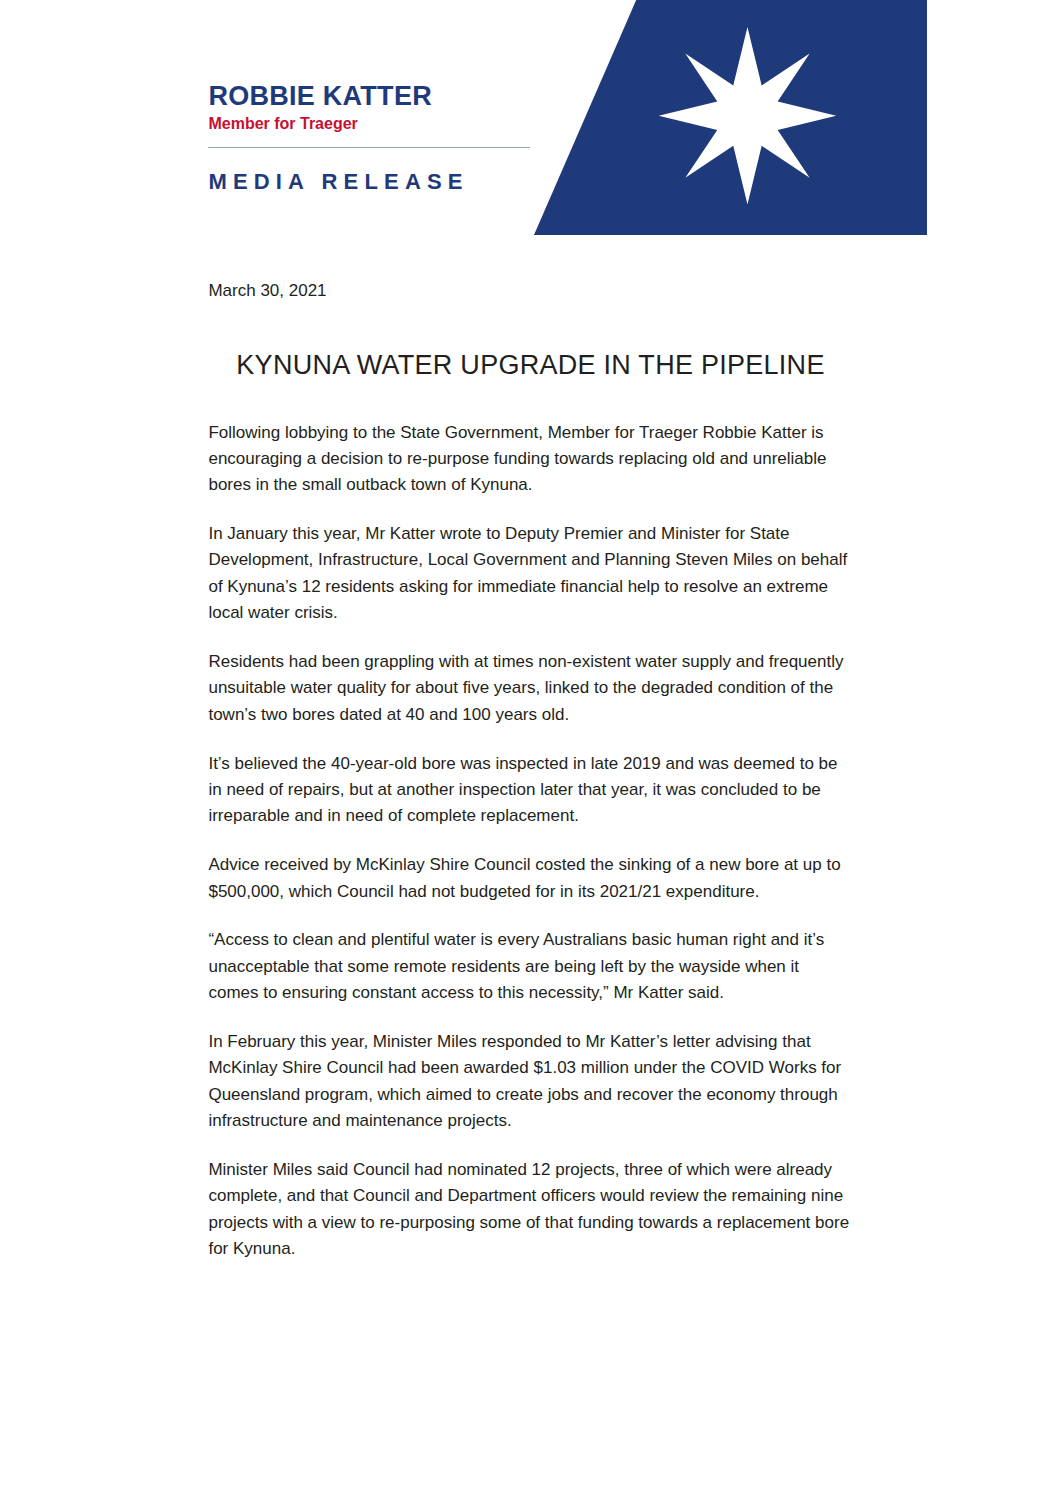ROBBIE KATTER
Member for Traeger
MEDIA RELEASE
March 30, 2021
KYNUNA WATER UPGRADE IN THE PIPELINE
Following lobbying to the State Government, Member for Traeger Robbie Katter is encouraging a decision to re-purpose funding towards replacing old and unreliable bores in the small outback town of Kynuna.
In January this year, Mr Katter wrote to Deputy Premier and Minister for State Development, Infrastructure, Local Government and Planning Steven Miles on behalf of Kynuna’s 12 residents asking for immediate financial help to resolve an extreme local water crisis.
Residents had been grappling with at times non-existent water supply and frequently unsuitable water quality for about five years, linked to the degraded condition of the town’s two bores dated at 40 and 100 years old.
It’s believed the 40-year-old bore was inspected in late 2019 and was deemed to be in need of repairs, but at another inspection later that year, it was concluded to be irreparable and in need of complete replacement.
Advice received by McKinlay Shire Council costed the sinking of a new bore at up to $500,000, which Council had not budgeted for in its 2021/21 expenditure.
“Access to clean and plentiful water is every Australians basic human right and it’s unacceptable that some remote residents are being left by the wayside when it comes to ensuring constant access to this necessity,” Mr Katter said.
In February this year, Minister Miles responded to Mr Katter’s letter advising that McKinlay Shire Council had been awarded $1.03 million under the COVID Works for Queensland program, which aimed to create jobs and recover the economy through infrastructure and maintenance projects.
Minister Miles said Council had nominated 12 projects, three of which were already complete, and that Council and Department officers would review the remaining nine projects with a view to re-purposing some of that funding towards a replacement bore for Kynuna.